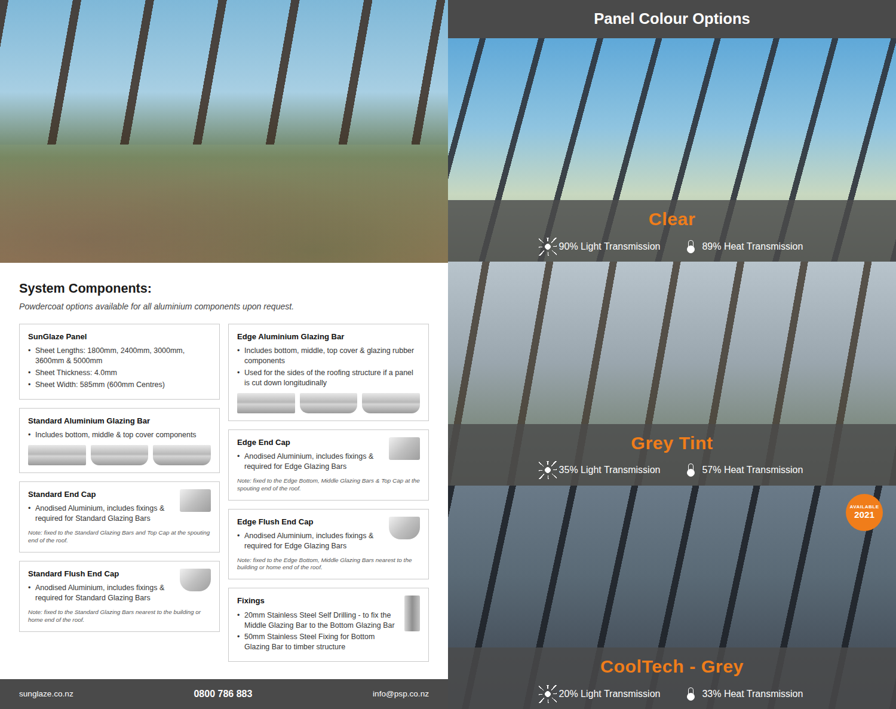System Components:
Powdercoat options available for all aluminium components upon request.
SunGlaze Panel
Sheet Lengths: 1800mm, 2400mm, 3000mm, 3600mm & 5000mm
Sheet Thickness: 4.0mm
Sheet Width: 585mm (600mm Centres)
Standard Aluminium Glazing Bar
Includes bottom, middle & top cover components
Standard End Cap
Anodised Aluminium, includes fixings & required for Standard Glazing Bars
Note: fixed to the Standard Glazing Bars and Top Cap at the spouting end of the roof.
Standard Flush End Cap
Anodised Aluminium, includes fixings & required for Standard Glazing Bars
Note: fixed to the Standard Glazing Bars nearest to the building or home end of the roof.
Edge Aluminium Glazing Bar
Includes bottom, middle, top cover & glazing rubber components
Used for the sides of the roofing structure if a panel is cut down longitudinally
Edge End Cap
Anodised Aluminium, includes fixings & required for Edge Glazing Bars
Note: fixed to the Edge Bottom, Middle Glazing Bars & Top Cap at the spouting end of the roof.
Edge Flush End Cap
Anodised Aluminium, includes fixings & required for Edge Glazing Bars
Note: fixed to the Edge Bottom, Middle Glazing Bars nearest to the building or home end of the roof.
Fixings
20mm Stainless Steel Self Drilling - to fix the Middle Glazing Bar to the Bottom Glazing Bar
50mm Stainless Steel Fixing for Bottom Glazing Bar to timber structure
sunglaze.co.nz 0800 786 883 info@psp.co.nz
Panel Colour Options
Clear
90% Light Transmission 89% Heat Transmission
Grey Tint
35% Light Transmission 57% Heat Transmission
AVAILABLE 2021
CoolTech - Grey
20% Light Transmission 33% Heat Transmission